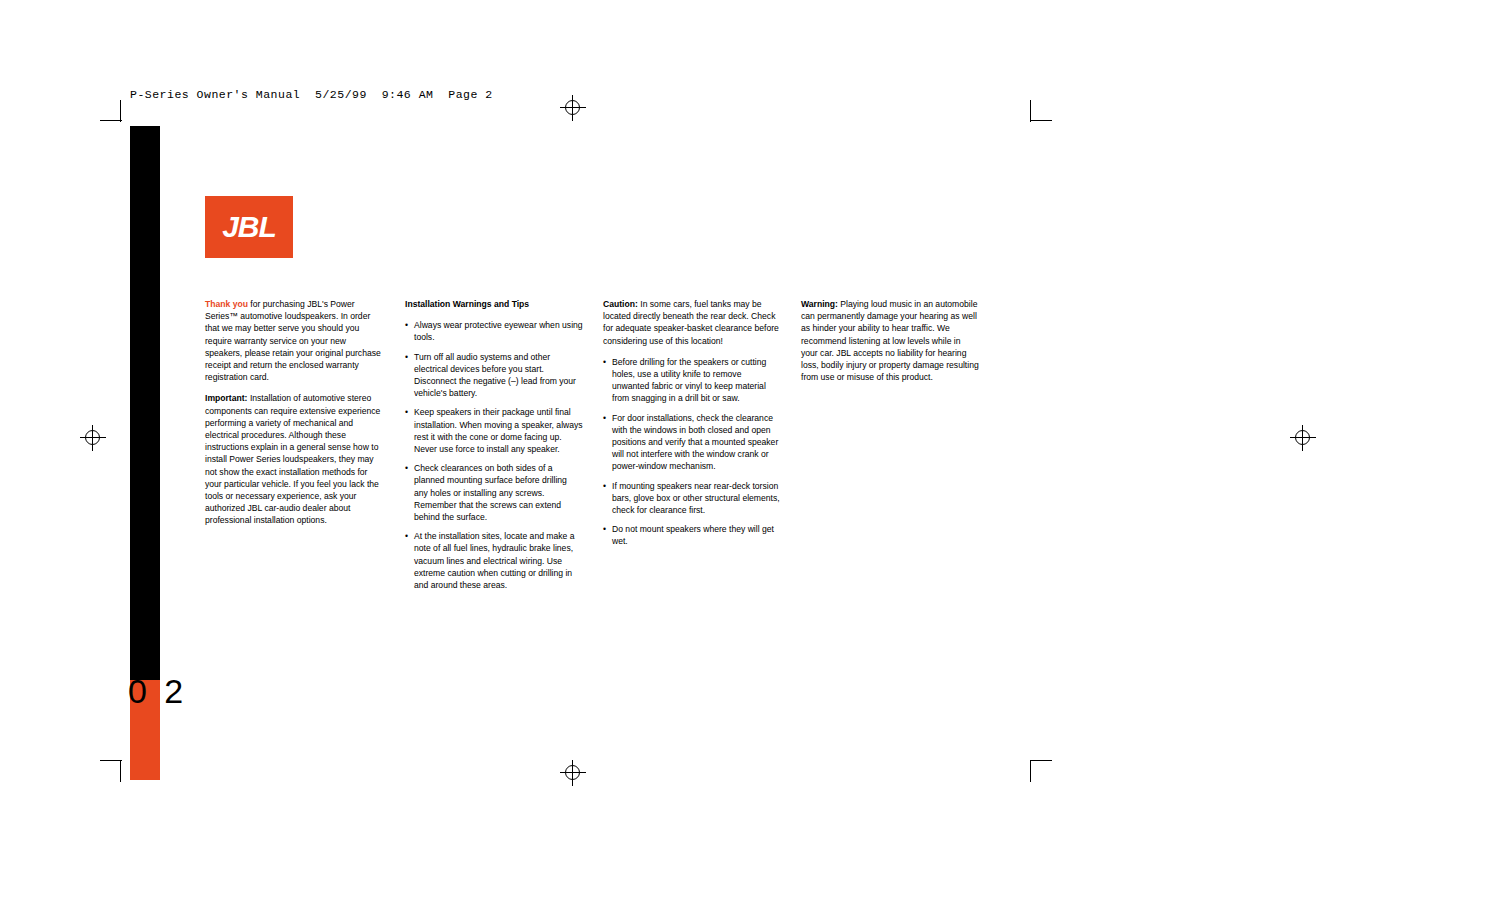P-Series Owner's Manual 5/25/99 9:46 AM Page 2
0 2
JBL
Thank you for purchasing JBL's Power Series™ automotive loudspeakers. In order that we may better serve you should you require warranty service on your new speakers, please retain your original purchase receipt and return the enclosed warranty registration card.
Important: Installation of automotive stereo components can require extensive experience performing a variety of mechanical and electrical procedures. Although these instructions explain in a general sense how to install Power Series loudspeakers, they may not show the exact installation methods for your particular vehicle. If you feel you lack the tools or necessary experience, ask your authorized JBL car-audio dealer about professional installation options.
Installation Warnings and Tips
Always wear protective eyewear when using tools.
Turn off all audio systems and other electrical devices before you start. Disconnect the negative (–) lead from your vehicle's battery.
Keep speakers in their package until final installation. When moving a speaker, always rest it with the cone or dome facing up. Never use force to install any speaker.
Check clearances on both sides of a planned mounting surface before drilling any holes or installing any screws. Remember that the screws can extend behind the surface.
At the installation sites, locate and make a note of all fuel lines, hydraulic brake lines, vacuum lines and electrical wiring. Use extreme caution when cutting or drilling in and around these areas.
Caution: In some cars, fuel tanks may be located directly beneath the rear deck. Check for adequate speaker-basket clearance before considering use of this location!
Before drilling for the speakers or cutting holes, use a utility knife to remove unwanted fabric or vinyl to keep material from snagging in a drill bit or saw.
For door installations, check the clearance with the windows in both closed and open positions and verify that a mounted speaker will not interfere with the window crank or power-window mechanism.
If mounting speakers near rear-deck torsion bars, glove box or other structural elements, check for clearance first.
Do not mount speakers where they will get wet.
Warning: Playing loud music in an automobile can permanently damage your hearing as well as hinder your ability to hear traffic. We recommend listening at low levels while in your car. JBL accepts no liability for hearing loss, bodily injury or property damage resulting from use or misuse of this product.